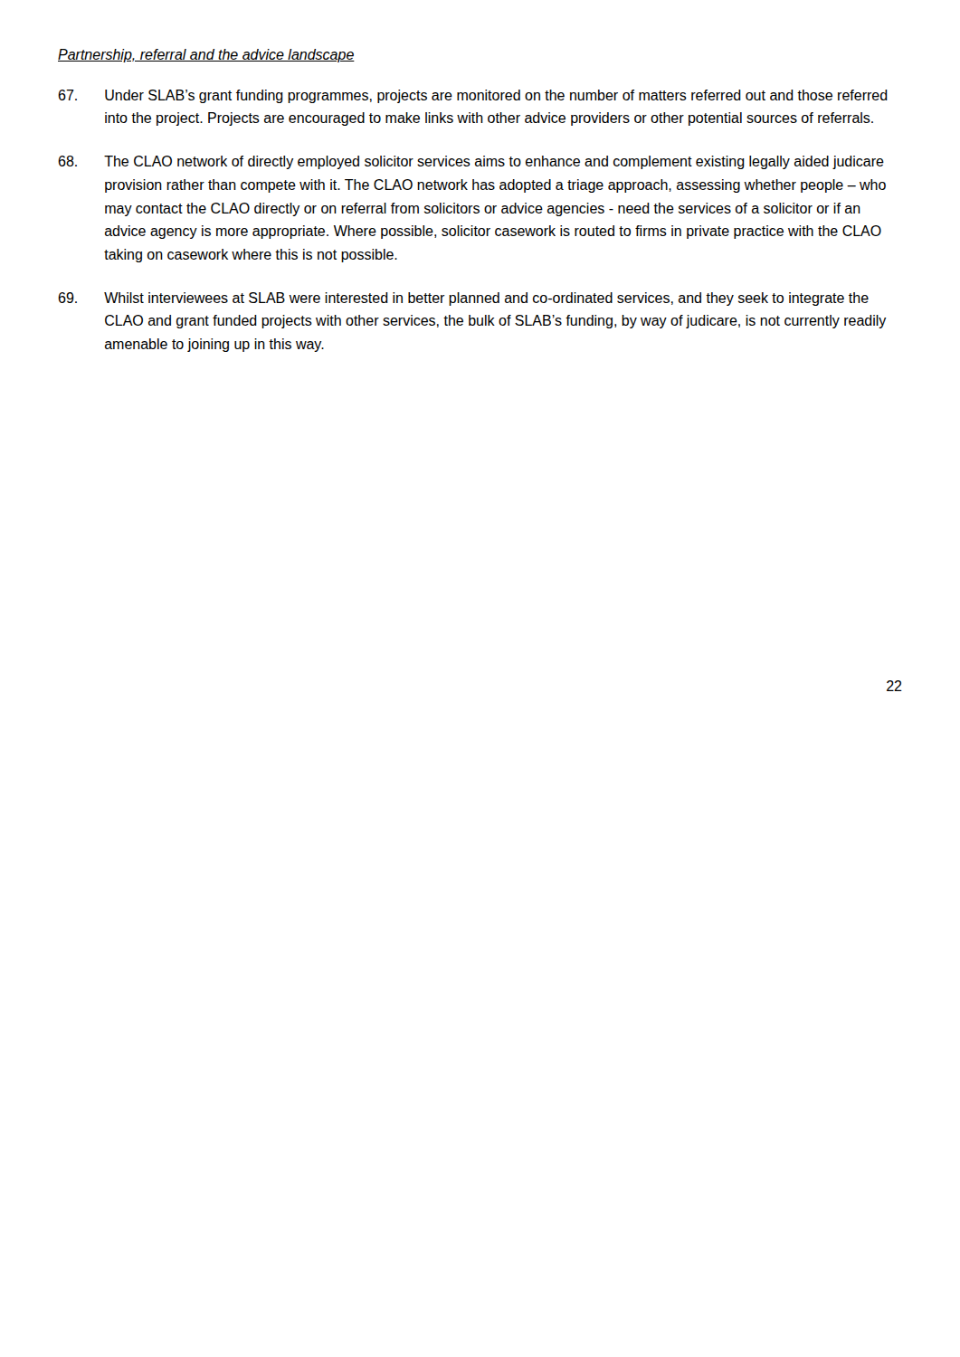Partnership, referral and the advice landscape
67. Under SLAB’s grant funding programmes, projects are monitored on the number of matters referred out and those referred into the project. Projects are encouraged to make links with other advice providers or other potential sources of referrals.
68. The CLAO network of directly employed solicitor services aims to enhance and complement existing legally aided judicare provision rather than compete with it. The CLAO network has adopted a triage approach, assessing whether people – who may contact the CLAO directly or on referral from solicitors or advice agencies - need the services of a solicitor or if an advice agency is more appropriate. Where possible, solicitor casework is routed to firms in private practice with the CLAO taking on casework where this is not possible.
69. Whilst interviewees at SLAB were interested in better planned and co-ordinated services, and they seek to integrate the CLAO and grant funded projects with other services, the bulk of SLAB’s funding, by way of judicare, is not currently readily amenable to joining up in this way.
22